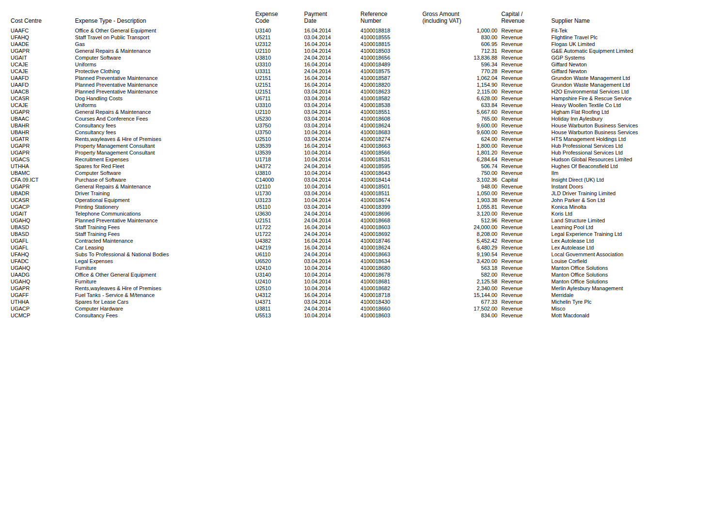| Cost Centre | Expense Type - Description | Expense Code | Payment Date | Reference Number | Gross Amount (including VAT) | Capital / Revenue | Supplier Name |
| --- | --- | --- | --- | --- | --- | --- | --- |
| UAAFC | Office & Other General Equipment | U3140 | 16.04.2014 | 4100018818 | 1,000.00 | Revenue | Fit-Tek |
| UFAHQ | Staff Travel on Public Transport | U5211 | 03.04.2014 | 4100018555 | 830.00 | Revenue | Flightline Travel Plc |
| UAADE | Gas | U2312 | 16.04.2014 | 4100018815 | 606.95 | Revenue | Flogas UK Limited |
| UGAPR | General Repairs & Maintenance | U2110 | 10.04.2014 | 4100018503 | 712.31 | Revenue | G&E Automatic Equipment Limited |
| UGAIT | Computer Software | U3810 | 24.04.2014 | 4100018656 | 13,836.88 | Revenue | GGP Systems |
| UCAJE | Uniforms | U3310 | 16.04.2014 | 4100018489 | 596.34 | Revenue | Giffard Newton |
| UCAJE | Protective Clothing | U3311 | 24.04.2014 | 4100018575 | 770.28 | Revenue | Giffard Newton |
| UAAFD | Planned Preventative Maintenance | U2151 | 16.04.2014 | 4100018587 | 1,062.04 | Revenue | Grundon Waste Management Ltd |
| UAAFD | Planned Preventative Maintenance | U2151 | 16.04.2014 | 4100018820 | 1,154.90 | Revenue | Grundon Waste Management Ltd |
| UAACB | Planned Preventative Maintenance | U2151 | 03.04.2014 | 4100018623 | 2,115.00 | Revenue | H2O Environmental Services Ltd |
| UCASR | Dog Handling Costs | U6711 | 03.04.2014 | 4100018582 | 6,628.00 | Revenue | Hampshire Fire & Rescue Service |
| UCAJE | Uniforms | U3310 | 03.04.2014 | 4100018538 | 633.84 | Revenue | Heavy Woollen Textile Co Ltd |
| UGAPR | General Repairs & Maintenance | U2110 | 03.04.2014 | 4100018551 | 5,667.60 | Revenue | Higham Flat Roofing Ltd |
| UBAAC | Courses And Conference Fees | U5230 | 03.04.2014 | 4100018608 | 765.00 | Revenue | Holiday Inn Aylesbury |
| UBAHR | Consultancy fees | U3750 | 03.04.2014 | 4100018624 | 9,600.00 | Revenue | House Warburton Business Services |
| UBAHR | Consultancy fees | U3750 | 10.04.2014 | 4100018683 | 9,600.00 | Revenue | House Warburton Business Services |
| UGATR | Rents,wayleaves & Hire of Premises | U2510 | 03.04.2014 | 4100018274 | 624.00 | Revenue | HTS Management Holdings Ltd |
| UGAPR | Property Management Consultant | U3539 | 16.04.2014 | 4100018663 | 1,800.00 | Revenue | Hub Professional Services Ltd |
| UGAPR | Property Management Consultant | U3539 | 10.04.2014 | 4100018566 | 1,801.20 | Revenue | Hub Professional Services Ltd |
| UGACS | Recruitment Expenses | U1718 | 10.04.2014 | 4100018531 | 6,284.64 | Revenue | Hudson Global Resources Limited |
| UTHHA | Spares for Red Fleet | U4372 | 24.04.2014 | 4100018595 | 506.74 | Revenue | Hughes Of Beaconsfield Ltd |
| UBAMC | Computer Software | U3810 | 10.04.2014 | 4100018643 | 750.00 | Revenue | Ilm |
| CFA.09.ICT | Purchase of Software | C14000 | 03.04.2014 | 4100018414 | 3,102.36 | Capital | Insight Direct (UK) Ltd |
| UGAPR | General Repairs & Maintenance | U2110 | 10.04.2014 | 4100018501 | 948.00 | Revenue | Instant Doors |
| UBADR | Driver Training | U1730 | 03.04.2014 | 4100018511 | 1,050.00 | Revenue | JLD Driver Training Limited |
| UCASR | Operational Equipment | U3123 | 10.04.2014 | 4100018674 | 1,903.38 | Revenue | John Parker & Son Ltd |
| UGACP | Printing Stationery | U5110 | 03.04.2014 | 4100018399 | 1,055.81 | Revenue | Konica Minolta |
| UGAIT | Telephone Communications | U3630 | 24.04.2014 | 4100018696 | 3,120.00 | Revenue | Koris Ltd |
| UGAHQ | Planned Preventative Maintenance | U2151 | 24.04.2014 | 4100018668 | 512.96 | Revenue | Land Structure Limited |
| UBASD | Staff Training Fees | U1722 | 16.04.2014 | 4100018603 | 24,000.00 | Revenue | Learning Pool Ltd |
| UBASD | Staff Training Fees | U1722 | 24.04.2014 | 4100018692 | 8,208.00 | Revenue | Legal Experience Training Ltd |
| UGAFL | Contracted Maintenance | U4382 | 16.04.2014 | 4100018746 | 5,452.42 | Revenue | Lex Autolease Ltd |
| UGAFL | Car Leasing | U4219 | 16.04.2014 | 4100018624 | 6,480.29 | Revenue | Lex Autolease Ltd |
| UFAHQ | Subs To Professional & National Bodies | U6110 | 24.04.2014 | 4100018663 | 9,190.54 | Revenue | Local Government Association |
| UFADC | Legal Expenses | U6520 | 03.04.2014 | 4100018634 | 3,420.00 | Revenue | Louise Corfield |
| UGAHQ | Furniture | U2410 | 10.04.2014 | 4100018680 | 563.18 | Revenue | Manton Office Solutions |
| UAADG | Office & Other General Equipment | U3140 | 10.04.2014 | 4100018678 | 582.00 | Revenue | Manton Office Solutions |
| UGAHQ | Furniture | U2410 | 10.04.2014 | 4100018681 | 2,125.58 | Revenue | Manton Office Solutions |
| UGAPR | Rents,wayleaves & Hire of Premises | U2510 | 10.04.2014 | 4100018682 | 2,340.00 | Revenue | Merlin Aylesbury Management |
| UGAFF | Fuel Tanks - Service & M/tenance | U4312 | 16.04.2014 | 4100018718 | 15,144.00 | Revenue | Merridale |
| UTHHA | Spares for Lease Cars | U4371 | 03.04.2014 | 4100018430 | 677.33 | Revenue | Michelin Tyre Plc |
| UGACP | Computer Hardware | U3811 | 24.04.2014 | 4100018660 | 17,502.00 | Revenue | Misco |
| UCMCP | Consultancy Fees | U5513 | 10.04.2014 | 4100018603 | 834.00 | Revenue | Mott Macdonald |